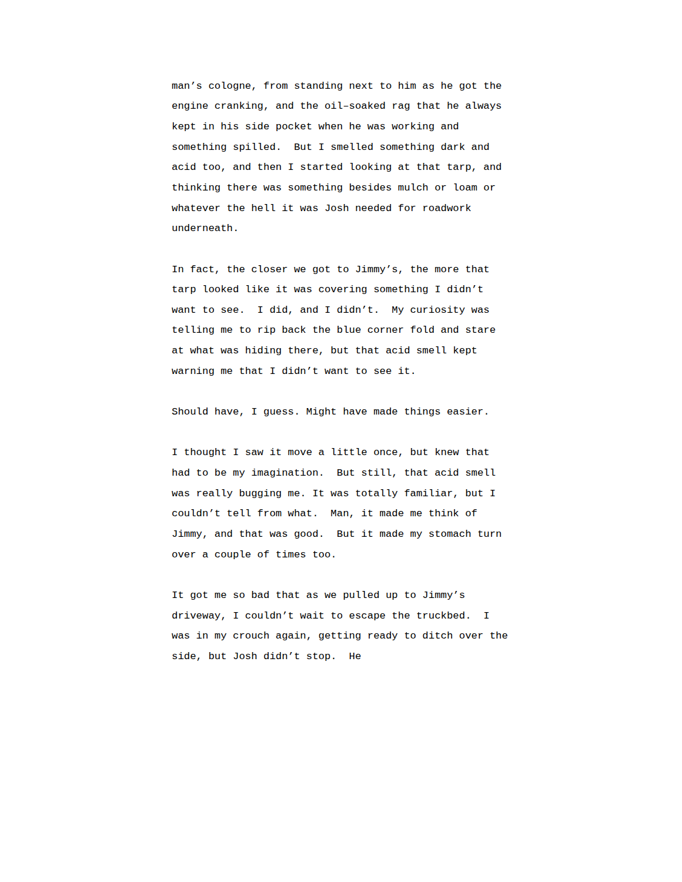man’s cologne, from standing next to him as he got the engine cranking, and the oil–soaked rag that he always kept in his side pocket when he was working and something spilled. But I smelled something dark and acid too, and then I started looking at that tarp, and thinking there was something besides mulch or loam or whatever the hell it was Josh needed for roadwork underneath.
In fact, the closer we got to Jimmy’s, the more that tarp looked like it was covering something I didn’t want to see. I did, and I didn’t. My curiosity was telling me to rip back the blue corner fold and stare at what was hiding there, but that acid smell kept warning me that I didn’t want to see it.
Should have, I guess. Might have made things easier.
I thought I saw it move a little once, but knew that had to be my imagination. But still, that acid smell was really bugging me. It was totally familiar, but I couldn’t tell from what. Man, it made me think of Jimmy, and that was good. But it made my stomach turn over a couple of times too.
It got me so bad that as we pulled up to Jimmy’s driveway, I couldn’t wait to escape the truckbed. I was in my crouch again, getting ready to ditch over the side, but Josh didn’t stop. He